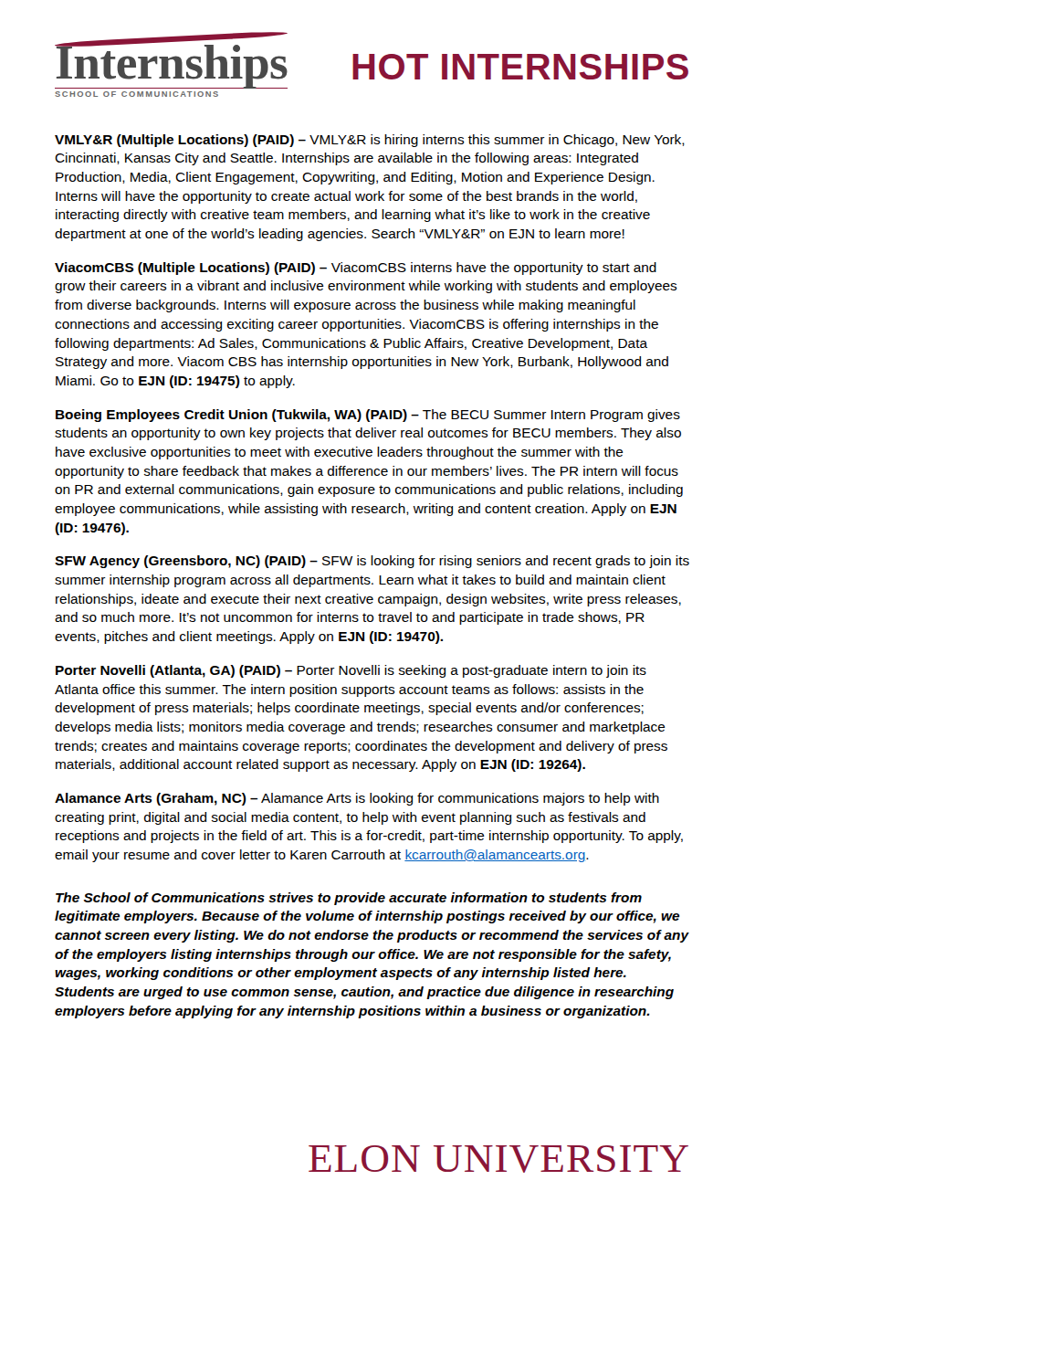Internships School of Communications
HOT INTERNSHIPS
VMLY&R (Multiple Locations) (PAID) – VMLY&R is hiring interns this summer in Chicago, New York, Cincinnati, Kansas City and Seattle. Internships are available in the following areas: Integrated Production, Media, Client Engagement, Copywriting, and Editing, Motion and Experience Design. Interns will have the opportunity to create actual work for some of the best brands in the world, interacting directly with creative team members, and learning what it’s like to work in the creative department at one of the world’s leading agencies. Search “VMLY&R” on EJN to learn more!
ViacomCBS (Multiple Locations) (PAID) – ViacomCBS interns have the opportunity to start and grow their careers in a vibrant and inclusive environment while working with students and employees from diverse backgrounds. Interns will exposure across the business while making meaningful connections and accessing exciting career opportunities. ViacomCBS is offering internships in the following departments: Ad Sales, Communications & Public Affairs, Creative Development, Data Strategy and more. Viacom CBS has internship opportunities in New York, Burbank, Hollywood and Miami. Go to EJN (ID: 19475) to apply.
Boeing Employees Credit Union (Tukwila, WA) (PAID) – The BECU Summer Intern Program gives students an opportunity to own key projects that deliver real outcomes for BECU members. They also have exclusive opportunities to meet with executive leaders throughout the summer with the opportunity to share feedback that makes a difference in our members’ lives. The PR intern will focus on PR and external communications, gain exposure to communications and public relations, including employee communications, while assisting with research, writing and content creation. Apply on EJN (ID: 19476).
SFW Agency (Greensboro, NC) (PAID) – SFW is looking for rising seniors and recent grads to join its summer internship program across all departments. Learn what it takes to build and maintain client relationships, ideate and execute their next creative campaign, design websites, write press releases, and so much more. It’s not uncommon for interns to travel to and participate in trade shows, PR events, pitches and client meetings. Apply on EJN (ID: 19470).
Porter Novelli (Atlanta, GA) (PAID) – Porter Novelli is seeking a post-graduate intern to join its Atlanta office this summer. The intern position supports account teams as follows: assists in the development of press materials; helps coordinate meetings, special events and/or conferences; develops media lists; monitors media coverage and trends; researches consumer and marketplace trends; creates and maintains coverage reports; coordinates the development and delivery of press materials, additional account related support as necessary. Apply on EJN (ID: 19264).
Alamance Arts (Graham, NC) – Alamance Arts is looking for communications majors to help with creating print, digital and social media content, to help with event planning such as festivals and receptions and projects in the field of art. This is a for-credit, part-time internship opportunity. To apply, email your resume and cover letter to Karen Carrouth at kcarrouth@alamancearts.org.
The School of Communications strives to provide accurate information to students from legitimate employers. Because of the volume of internship postings received by our office, we cannot screen every listing. We do not endorse the products or recommend the services of any of the employers listing internships through our office. We are not responsible for the safety, wages, working conditions or other employment aspects of any internship listed here. Students are urged to use common sense, caution, and practice due diligence in researching employers before applying for any internship positions within a business or organization.
Elon University